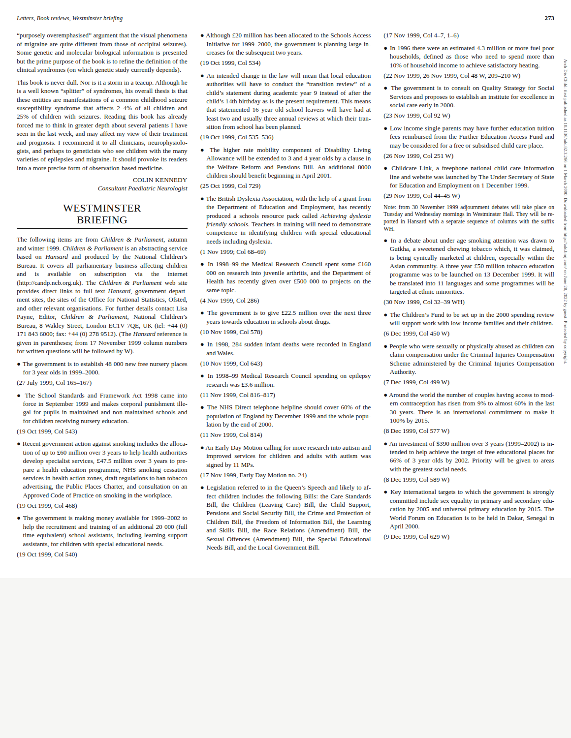Letters, Book reviews, Westminster briefing
273
“purposely overemphasised” argument that the visual phenomena of migraine are quite different from those of occipital seizures). Some genetic and molecular biological information is presented but the prime purpose of the book is to refine the definition of the clinical syndromes (on which genetic study currently depends).
This book is never dull. Nor is it a storm in a teacup. Although he is a well known “splitter” of syndromes, his overall thesis is that these entities are manifestations of a common childhood seizure susceptibility syndrome that affects 2–4% of all children and 25% of children with seizures. Reading this book has already forced me to think in greater depth about several patients I have seen in the last week, and may affect my view of their treatment and prognosis. I recommend it to all clinicians, neurophysiologists, and perhaps to geneticists who see children with the many varieties of epilepsies and migraine. It should provoke its readers into a more precise form of observation-based medicine.
COLIN KENNEDY Consultant Paediatric Neurologist
WESTMINSTER
BRIEFING
The following items are from Children & Parliament, autumn and winter 1999. Children & Parliament is an abstracting service based on Hansard and produced by the National Children’s Bureau. It covers all parliamentary business affecting children and is available on subscription via the internet (http://candp.ncb.org.uk). The Children & Parliament web site provides direct links to full text Hansard, government department sites, the sites of the Office for National Statistics, Ofsted, and other relevant organisations. For further details contact Lisa Payne, Editor, Children & Parliament, National Children’s Bureau, 8 Wakley Street, London EC1V 7QE, UK (tel: +44 (0) 171 843 6000; fax: +44 (0) 278 9512). (The Hansard reference is given in parentheses; from 17 November 1999 column numbers for written questions will be followed by W).
● The government is to establish 48 000 new free nursery places for 3 year olds in 1999–2000.
(27 July 1999, Col 165–167)
● The School Standards and Framework Act 1998 came into force in September 1999 and makes corporal punishment illegal for pupils in maintained and non-maintained schools and for children receiving nursery education.
(19 Oct 1999, Col 543)
● Recent government action against smoking includes the allocation of up to £60 million over 3 years to help health authorities develop specialist services, £47.5 million over 3 years to prepare a health education programme, NHS smoking cessation services in health action zones, draft regulations to ban tobacco advertising, the Public Places Charter, and consultation on an Approved Code of Practice on smoking in the workplace.
(19 Oct 1999, Col 468)
● The government is making money available for 1999–2002 to help the recruitment and training of an additional 20 000 (full time equivalent) school assistants, including learning support assistants, for children with special educational needs.
(19 Oct 1999, Col 540)
● Although £20 million has been allocated to the Schools Access Initiative for 1999–2000, the government is planning large increases for the subsequent two years.
(19 Oct 1999, Col 534)
● An intended change in the law will mean that local education authorities will have to conduct the “transition review” of a child’s statement during academic year 9 instead of after the child’s 14th birthday as is the present requirement. This means that statemented 16 year old school leavers will have had at least two and usually three annual reviews at which their transition from school has been planned.
(19 Oct 1999, Col 535–536)
● The higher rate mobility component of Disability Living Allowance will be extended to 3 and 4 year olds by a clause in the Welfare Reform and Pensions Bill. An additional 8000 children should benefit beginning in April 2001.
(25 Oct 1999, Col 729)
● The British Dyslexia Association, with the help of a grant from the Department of Education and Employment, has recently produced a schools resource pack called Achieving dyslexia friendly schools. Teachers in training will need to demonstrate competence in identifying children with special educational needs including dyslexia.
(1 Nov 1999; Col 68–69)
● In 1998–99 the Medical Research Council spent some £160 000 on research into juvenile arthritis, and the Department of Health has recently given over £500 000 to projects on the same topic.
(4 Nov 1999, Col 286)
● The government is to give £22.5 million over the next three years towards education in schools about drugs.
(10 Nov 1999, Col 578)
● In 1998, 284 sudden infant deaths were recorded in England and Wales.
(10 Nov 1999, Col 643)
● In 1998–99 Medical Research Council spending on epilepsy research was £3.6 million.
(11 Nov 1999, Col 816–817)
● The NHS Direct telephone helpline should cover 60% of the population of England by December 1999 and the whole population by the end of 2000.
(11 Nov 1999, Col 814)
● An Early Day Motion calling for more research into autism and improved services for children and adults with autism was signed by 11 MPs.
(17 Nov 1999, Early Day Motion no. 24)
● Legislation referred to in the Queen’s Speech and likely to affect children includes the following Bills: the Care Standards Bill, the Children (Leaving Care) Bill, the Child Support, Pensions and Social Security Bill, the Crime and Protection of Children Bill, the Freedom of Information Bill, the Learning and Skills Bill, the Race Relations (Amendment) Bill, the Sexual Offences (Amendment) Bill, the Special Educational Needs Bill, and the Local Government Bill.
(17 Nov 1999, Col 4–7, 1–6)
● In 1996 there were an estimated 4.3 million or more fuel poor households, defined as those who need to spend more than 10% of household income to achieve satisfactory heating.
(22 Nov 1999, 26 Nov 1999, Col 48 W, 209–210 W)
● The government is to consult on Quality Strategy for Social Services and proposes to establish an institute for excellence in social care early in 2000.
(23 Nov 1999, Col 92 W)
● Low income single parents may have further education tuition fees reimbursed from the Further Education Access Fund and may be considered for a free or subsidised child care place.
(26 Nov 1999, Col 251 W)
● Childcare Link, a freephone national child care information line and website was launched by The Under Secretary of State for Education and Employment on 1 December 1999.
(29 Nov 1999, Col 44–45 W)
Note: from 30 November 1999 adjournment debates will take place on Tuesday and Wednesday mornings in Westminster Hall. They will be reported in Hansard with a separate sequence of columns with the suffix WH.
● In a debate about under age smoking attention was drawn to Gutkha, a sweetened chewing tobacco which, it was claimed, is being cynically marketed at children, especially within the Asian community. A three year £50 million tobacco education programme was to be launched on 13 December 1999. It will be translated into 11 languages and some programmes will be targeted at ethnic minorities.
(30 Nov 1999, Col 32–39 WH)
● The Children’s Fund to be set up in the 2000 spending review will support work with low-income families and their children.
(6 Dec 1999, Col 450 W)
● People who were sexually or physically abused as children can claim compensation under the Criminal Injuries Compensation Scheme administered by the Criminal Injuries Compensation Authority.
(7 Dec 1999, Col 499 W)
● Around the world the number of couples having access to modern contraception has risen from 9% to almost 60% in the last 30 years. There is an international commitment to make it 100% by 2015.
(8 Dec 1999, Col 577 W)
● An investment of $390 million over 3 years (1999–2002) is intended to help achieve the target of free educational places for 66% of 3 year olds by 2002. Priority will be given to areas with the greatest social needs.
(8 Dec 1999, Col 589 W)
● Key international targets to which the government is strongly committed include sex equality in primary and secondary education by 2005 and universal primary education by 2015. The World Forum on Education is to be held in Dakar, Senegal in April 2000.
(9 Dec 1999, Col 629 W)
Arch Dis Child: first published as 10.1136/adc.82.3.266 on 1 March 2000. Downloaded from http://adc.bmj.com/ on June 28, 2022 by guest. Protected by copyright.